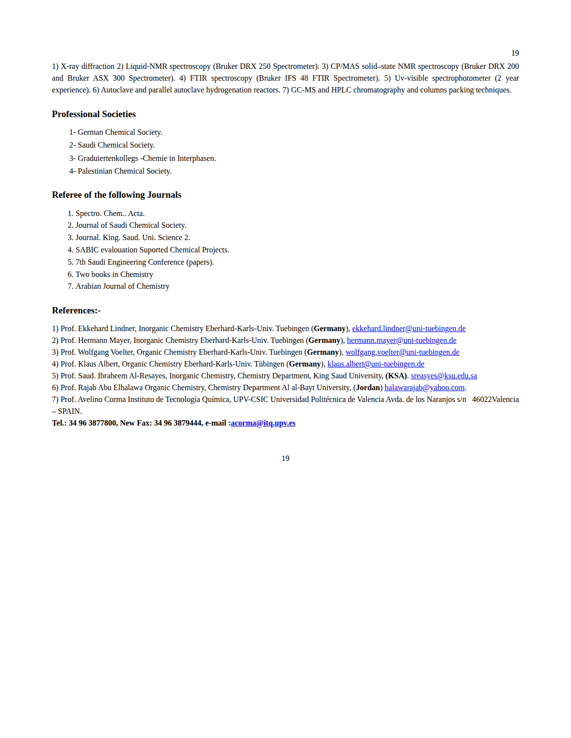19
1) X-ray diffraction 2) Liquid-NMR spectroscopy (Bruker DRX 250 Spectrometer). 3) CP/MAS solid–state NMR spectroscopy (Bruker DRX 200 and Bruker ASX 300 Spectrometer). 4) FTIR spectroscopy (Bruker IFS 48 FTIR Spectrometer). 5) Uv-visible spectrophotometer (2 year experience). 6) Autoclave and parallel autoclave hydrogenation reactors. 7) GC-MS and HPLC chromatography and columns packing techniques.
Professional Societies
1- German Chemical Society.
2- Saudi Chemical Society.
3- Graduiertenkollegs -Chemie in Interphasen.
4- Palestinian Chemical Society.
Referee of the following Journals
Spectro. Chem.. Acta.
Journal of Saudi Chemical Society.
Journal. King. Saud. Uni. Science 2.
SABIC evalouation Suported Chemical Projects.
7th Saudi Engineering Conference (papers).
Two books in Chemistry
Arabian Journal of Chemistry
References:-
1) Prof. Ekkehard Lindner, Inorganic Chemistry Eberhard-Karls-Univ. Tuebingen (Germany), ekkehard.lindner@uni-tuebingen.de
2) Prof. Hermann Mayer, Inorganic Chemistry Eberhard-Karls-Univ. Tuebingen (Germany), hermann.mayer@uni-tuebingen.de
3) Prof. Wolfgang Voelter, Organic Chemistry Eberhard-Karls-Univ. Tuebingen (Germany), wolfgang.voelter@uni-tuebingen.de
4) Prof. Klaus Albert, Organic Chemistry Eberhard-Karls-Univ. Tübingen (Germany), klaus.albert@uni-tuebingen.de
5) Prof. Saud. Ibraheem Al-Resayes, Inorganic Chemistry, Chemistry Department, King Saud University, (KSA). sreasyes@ksu.edu.sa
6) Prof. Rajab Abu Elhalawa Organic Chemistry, Chemistry Department Al al-Bayt University, (Jordan) halawarajab@yahoo.com.
7) Prof. Avelino Corma Instituto de Tecnología Química, UPV-CSIC Universidad Politécnica de Valencia Avda. de los Naranjos s/n 46022Valencia – SPAIN.
Tel.: 34 96 3877800, New Fax: 34 96 3879444, e-mail :acorma@itq.upv.es
19